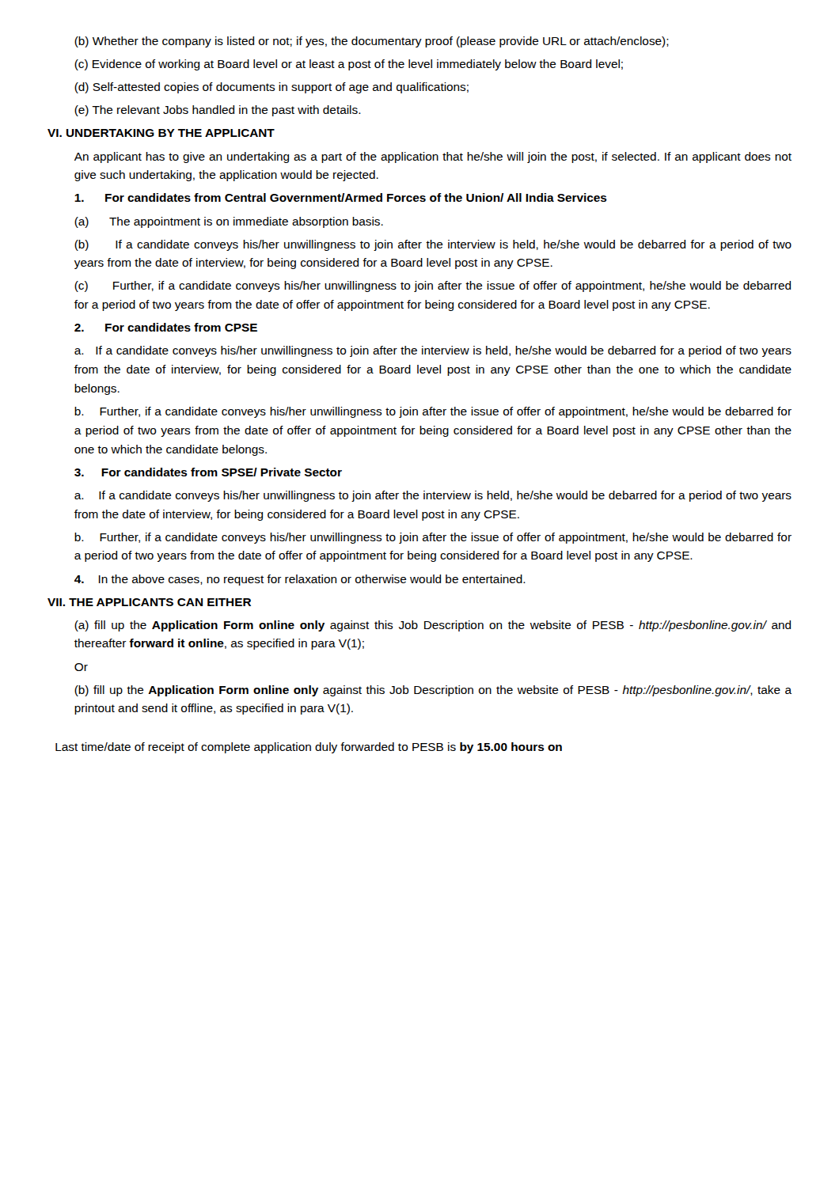(b) Whether the company is listed or not; if yes, the documentary proof (please provide URL or attach/enclose);
(c) Evidence of working at Board level or at least a post of the level immediately below the Board level;
(d) Self-attested copies of documents in support of age and qualifications;
(e) The relevant Jobs handled in the past with details.
VI. UNDERTAKING BY THE APPLICANT
An applicant has to give an undertaking as a part of the application that he/she will join the post, if selected. If an applicant does not give such undertaking, the application would be rejected.
1. For candidates from Central Government/Armed Forces of the Union/ All India Services
(a) The appointment is on immediate absorption basis.
(b) If a candidate conveys his/her unwillingness to join after the interview is held, he/she would be debarred for a period of two years from the date of interview, for being considered for a Board level post in any CPSE.
(c) Further, if a candidate conveys his/her unwillingness to join after the issue of offer of appointment, he/she would be debarred for a period of two years from the date of offer of appointment for being considered for a Board level post in any CPSE.
2. For candidates from CPSE
a. If a candidate conveys his/her unwillingness to join after the interview is held, he/she would be debarred for a period of two years from the date of interview, for being considered for a Board level post in any CPSE other than the one to which the candidate belongs.
b. Further, if a candidate conveys his/her unwillingness to join after the issue of offer of appointment, he/she would be debarred for a period of two years from the date of offer of appointment for being considered for a Board level post in any CPSE other than the one to which the candidate belongs.
3. For candidates from SPSE/ Private Sector
a. If a candidate conveys his/her unwillingness to join after the interview is held, he/she would be debarred for a period of two years from the date of interview, for being considered for a Board level post in any CPSE.
b. Further, if a candidate conveys his/her unwillingness to join after the issue of offer of appointment, he/she would be debarred for a period of two years from the date of offer of appointment for being considered for a Board level post in any CPSE.
4. In the above cases, no request for relaxation or otherwise would be entertained.
VII. THE APPLICANTS CAN EITHER
(a) fill up the Application Form online only against this Job Description on the website of PESB - http://pesbonline.gov.in/ and thereafter forward it online, as specified in para V(1);
Or
(b) fill up the Application Form online only against this Job Description on the website of PESB - http://pesbonline.gov.in/, take a printout and send it offline, as specified in para V(1).
Last time/date of receipt of complete application duly forwarded to PESB is by 15.00 hours on